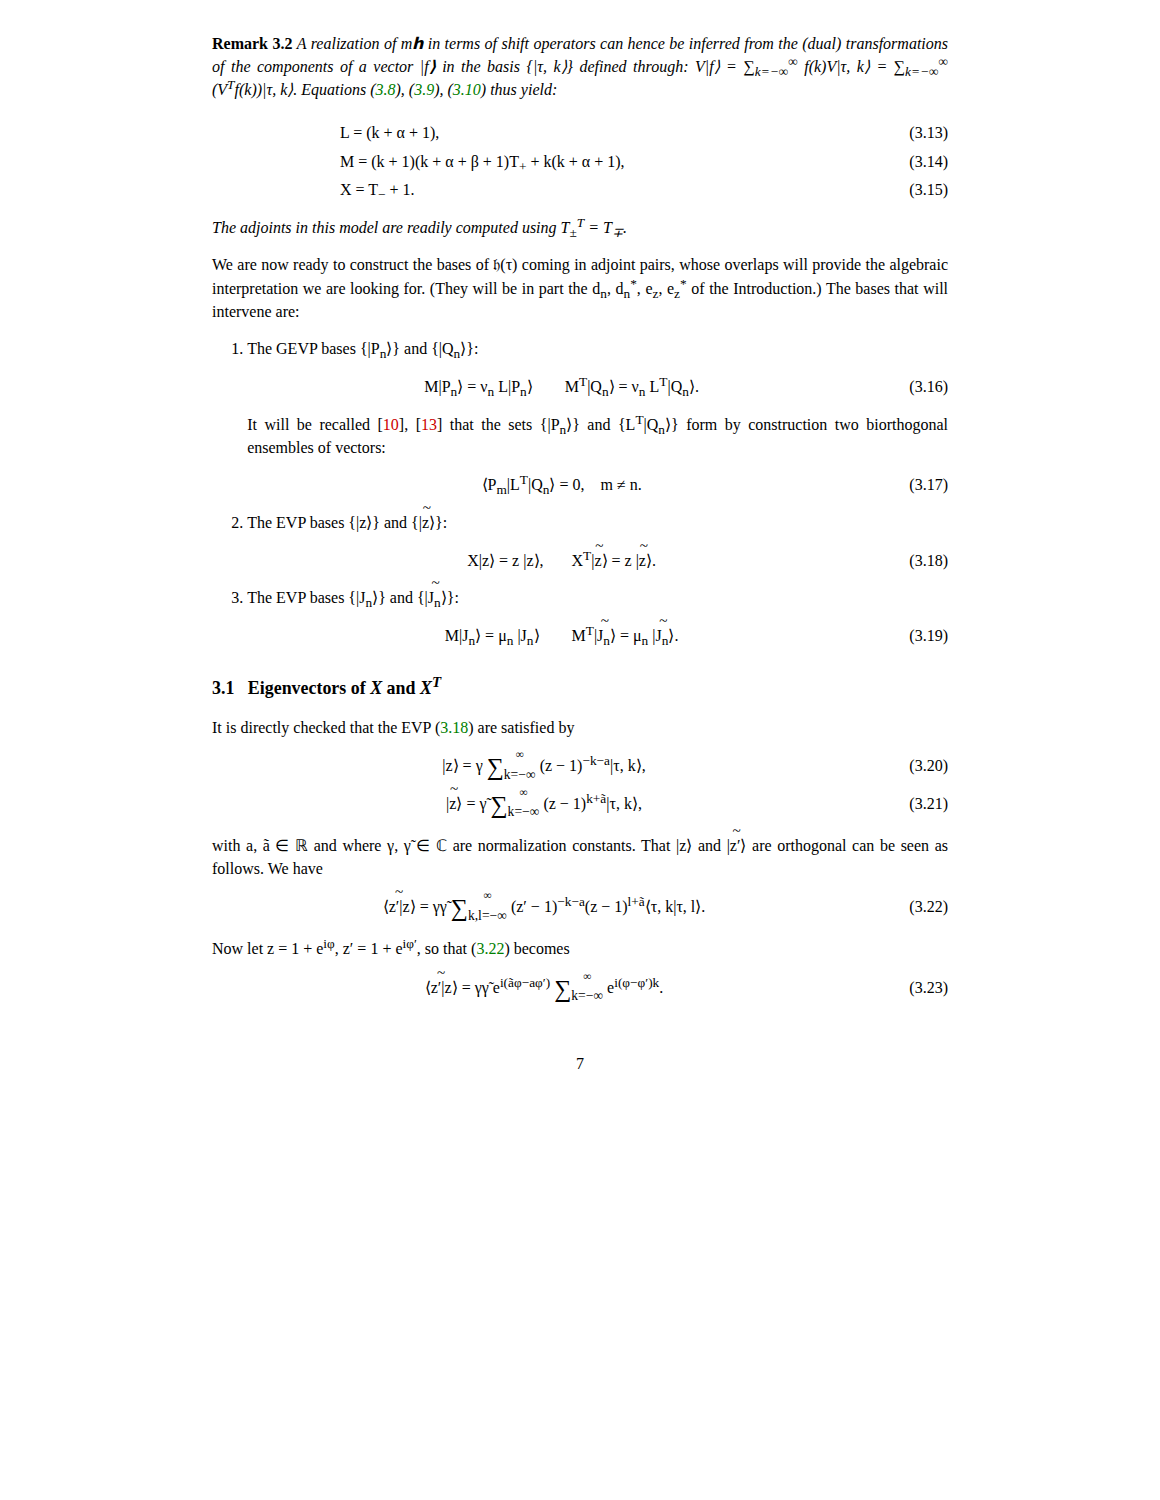Remark 3.2 A realization of m𝗵 in terms of shift operators can hence be inferred from the (dual) transformations of the components of a vector |f⟩ in the basis {|τ, k⟩} defined through: V|f⟩ = ∑k=−∞∞ f(k)V|τ, k⟩ = ∑k=−∞∞ (VTf(k))|τ, k⟩. Equations (3.8), (3.9), (3.10) thus yield:
L = (k + α + 1),
(3.13)
M = (k + 1)(k + α + β + 1)T+ + k(k + α + 1),
(3.14)
X = T− + 1.
(3.15)
The adjoints in this model are readily computed using T±T = T∓.
We are now ready to construct the bases of 𝔥(τ) coming in adjoint pairs, whose overlaps will provide the algebraic interpretation we are looking for. (They will be in part the dn, dn*, ez, ez* of the Introduction.) The bases that will intervene are:
The GEVP bases {|Pn⟩} and {|Qn⟩}:
M|Pn⟩ = νn L|Pn⟩ MT|Qn⟩ = νn LT|Qn⟩.
(3.16)
It will be recalled [10], [13] that the sets {|Pn⟩} and {LT|Qn⟩} form by construction two biorthogonal ensembles of vectors:
⟨Pm|LT|Qn⟩ = 0, m ≠ n.
(3.17)
The EVP bases {|z⟩} and {~|z⟩}:
X|z⟩ = z |z⟩, XT~|z⟩ = z ~|z⟩.
(3.18)
The EVP bases {|Jn⟩} and {~|Jn⟩}:
M|Jn⟩ = μn |Jn⟩ MT~|Jn⟩ = μn ~|Jn⟩.
(3.19)
3.1 Eigenvectors of X and XT
It is directly checked that the EVP (3.18) are satisfied by
|z⟩ = γ ∑∞
k=−∞ (z − 1)−k−a|τ, k⟩,
(3.20)
~|z⟩ = γ̃ ∑∞
k=−∞ (z − 1)k+ã|τ, k⟩,
(3.21)
with a, ã ∈ ℝ and where γ, γ̃ ∈ ℂ are normalization constants. That |z⟩ and ~|z′⟩ are orthogonal can be seen as follows. We have
~⟨z′|z⟩ = γγ̃ ∑∞
k,l=−∞ (z′ − 1)−k−a(z − 1)l+ã⟨τ, k|τ, l⟩.
(3.22)
Now let z = 1 + eiφ, z′ = 1 + eiφ′, so that (3.22) becomes
~⟨z′|z⟩ = γγ̃ ei(ãφ−aφ′) ∑∞
k=−∞ ei(φ−φ′)k.
(3.23)
7